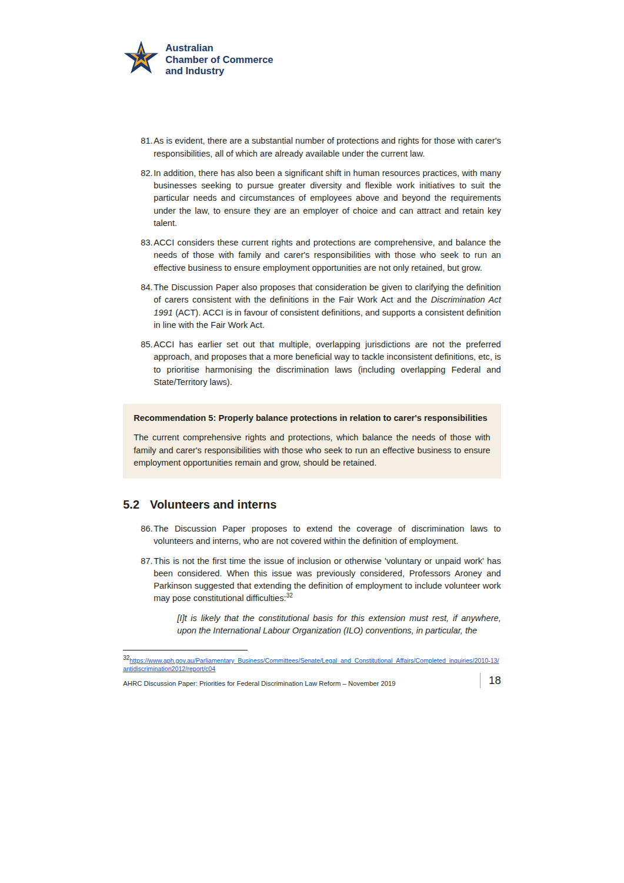Australian
Chamber of Commerce
and Industry
81. As is evident, there are a substantial number of protections and rights for those with carer's responsibilities, all of which are already available under the current law.
82. In addition, there has also been a significant shift in human resources practices, with many businesses seeking to pursue greater diversity and flexible work initiatives to suit the particular needs and circumstances of employees above and beyond the requirements under the law, to ensure they are an employer of choice and can attract and retain key talent.
83. ACCI considers these current rights and protections are comprehensive, and balance the needs of those with family and carer's responsibilities with those who seek to run an effective business to ensure employment opportunities are not only retained, but grow.
84. The Discussion Paper also proposes that consideration be given to clarifying the definition of carers consistent with the definitions in the Fair Work Act and the Discrimination Act 1991 (ACT). ACCI is in favour of consistent definitions, and supports a consistent definition in line with the Fair Work Act.
85. ACCI has earlier set out that multiple, overlapping jurisdictions are not the preferred approach, and proposes that a more beneficial way to tackle inconsistent definitions, etc, is to prioritise harmonising the discrimination laws (including overlapping Federal and State/Territory laws).
Recommendation 5: Properly balance protections in relation to carer's responsibilities
The current comprehensive rights and protections, which balance the needs of those with family and carer's responsibilities with those who seek to run an effective business to ensure employment opportunities remain and grow, should be retained.
5.2 Volunteers and interns
86. The Discussion Paper proposes to extend the coverage of discrimination laws to volunteers and interns, who are not covered within the definition of employment.
87. This is not the first time the issue of inclusion or otherwise 'voluntary or unpaid work' has been considered. When this issue was previously considered, Professors Aroney and Parkinson suggested that extending the definition of employment to include volunteer work may pose constitutional difficulties:32
[I]t is likely that the constitutional basis for this extension must rest, if anywhere, upon the International Labour Organization (ILO) conventions, in particular, the
32https://www.aph.gov.au/Parliamentary_Business/Committees/Senate/Legal_and_Constitutional_Affairs/Completed_inquiries/2010-13/antidiscrimination2012/report/c04
AHRC Discussion Paper: Priorities for Federal Discrimination Law Reform – November 2019
18